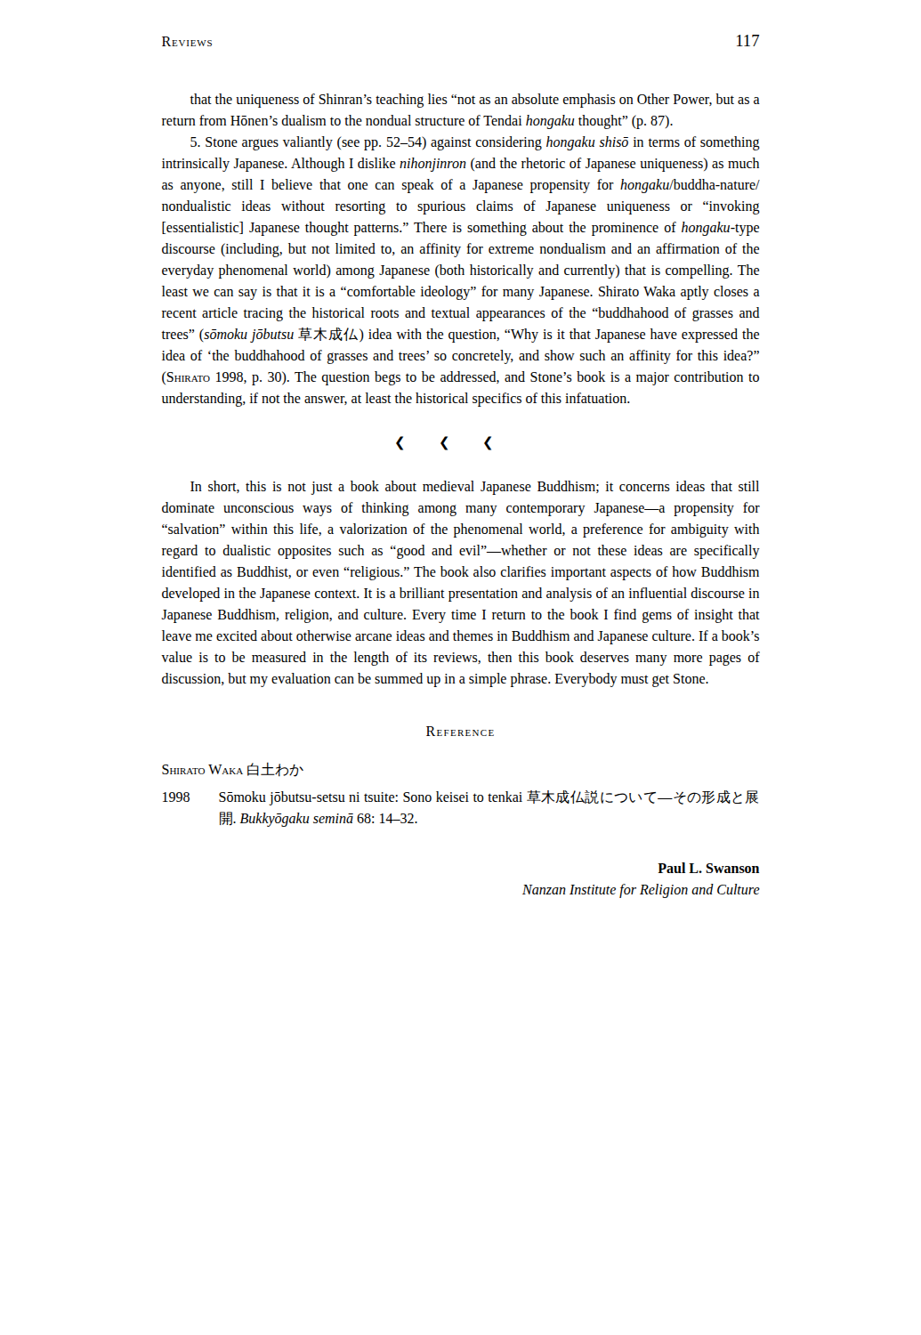Reviews 117
that the uniqueness of Shinran’s teaching lies “not as an absolute emphasis on Other Power, but as a return from Hōnen’s dualism to the nondual structure of Tendai hongaku thought” (p. 87).
5. Stone argues valiantly (see pp. 52–54) against considering hongaku shisō in terms of something intrinsically Japanese. Although I dislike nihonjinron (and the rhetoric of Japanese uniqueness) as much as anyone, still I believe that one can speak of a Japanese propensity for hongaku/buddha-nature/ nondualistic ideas without resorting to spurious claims of Japanese uniqueness or “invoking [essentialistic] Japanese thought patterns.” There is something about the prominence of hongaku-type discourse (including, but not limited to, an affinity for extreme nondualism and an affirmation of the everyday phenomenal world) among Japanese (both historically and currently) that is compelling. The least we can say is that it is a “comfortable ideology” for many Japanese. Shirato Waka aptly closes a recent article tracing the historical roots and textual appearances of the “buddhahood of grasses and trees” (sōmoku jōbutsu 草木成仏) idea with the question, “Why is it that Japanese have expressed the idea of ‘the buddhahood of grasses and trees’ so concretely, and show such an affinity for this idea?” (Shirato 1998, p. 30). The question begs to be addressed, and Stone’s book is a major contribution to understanding, if not the answer, at least the historical specifics of this infatuation.
❮❮❮
In short, this is not just a book about medieval Japanese Buddhism; it concerns ideas that still dominate unconscious ways of thinking among many contemporary Japanese—a propensity for “salvation” within this life, a valorization of the phenomenal world, a preference for ambiguity with regard to dualistic opposites such as “good and evil”—whether or not these ideas are specifically identified as Buddhist, or even “religious.” The book also clarifies important aspects of how Buddhism developed in the Japanese context. It is a brilliant presentation and analysis of an influential discourse in Japanese Buddhism, religion, and culture. Every time I return to the book I find gems of insight that leave me excited about otherwise arcane ideas and themes in Buddhism and Japanese culture. If a book’s value is to be measured in the length of its reviews, then this book deserves many more pages of discussion, but my evaluation can be summed up in a simple phrase. Everybody must get Stone.
Reference
Shirato Waka 白土わか
1998
Sōmoku jōbutsu-setsu ni tsuite: Sono keisei to tenkai 草木成仏説について—その形成と展開. Bukkyōgaku seminā 68: 14–32.
Paul L. Swanson
Nanzan Institute for Religion and Culture